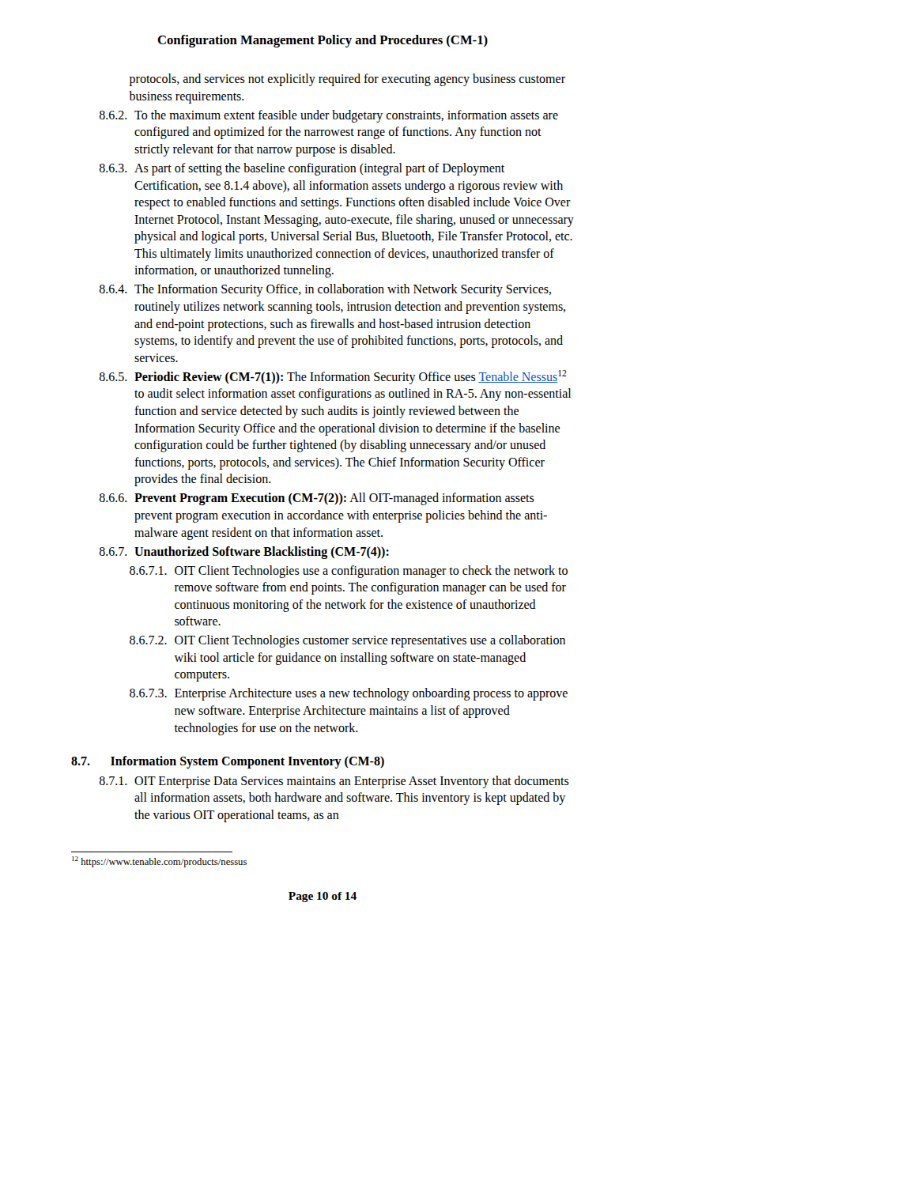Configuration Management Policy and Procedures (CM-1)
protocols, and services not explicitly required for executing agency business customer business requirements.
8.6.2.
To the maximum extent feasible under budgetary constraints, information assets are configured and optimized for the narrowest range of functions. Any function not strictly relevant for that narrow purpose is disabled.
8.6.3.
As part of setting the baseline configuration (integral part of Deployment Certification, see 8.1.4 above), all information assets undergo a rigorous review with respect to enabled functions and settings. Functions often disabled include Voice Over Internet Protocol, Instant Messaging, auto-execute, file sharing, unused or unnecessary physical and logical ports, Universal Serial Bus, Bluetooth, File Transfer Protocol, etc. This ultimately limits unauthorized connection of devices, unauthorized transfer of information, or unauthorized tunneling.
8.6.4.
The Information Security Office, in collaboration with Network Security Services, routinely utilizes network scanning tools, intrusion detection and prevention systems, and end-point protections, such as firewalls and host-based intrusion detection systems, to identify and prevent the use of prohibited functions, ports, protocols, and services.
8.6.5.
Periodic Review (CM-7(1)): The Information Security Office uses Tenable Nessus12 to audit select information asset configurations as outlined in RA-5. Any non-essential function and service detected by such audits is jointly reviewed between the Information Security Office and the operational division to determine if the baseline configuration could be further tightened (by disabling unnecessary and/or unused functions, ports, protocols, and services). The Chief Information Security Officer provides the final decision.
8.6.6.
Prevent Program Execution (CM-7(2)): All OIT-managed information assets prevent program execution in accordance with enterprise policies behind the anti-malware agent resident on that information asset.
8.6.7.
Unauthorized Software Blacklisting (CM-7(4)):
8.6.7.1.
OIT Client Technologies use a configuration manager to check the network to remove software from end points. The configuration manager can be used for continuous monitoring of the network for the existence of unauthorized software.
8.6.7.2.
OIT Client Technologies customer service representatives use a collaboration wiki tool article for guidance on installing software on state-managed computers.
8.6.7.3.
Enterprise Architecture uses a new technology onboarding process to approve new software. Enterprise Architecture maintains a list of approved technologies for use on the network.
8.7.
Information System Component Inventory (CM-8)
8.7.1.
OIT Enterprise Data Services maintains an Enterprise Asset Inventory that documents all information assets, both hardware and software. This inventory is kept updated by the various OIT operational teams, as an
12 https://www.tenable.com/products/nessus
Page 10 of 14